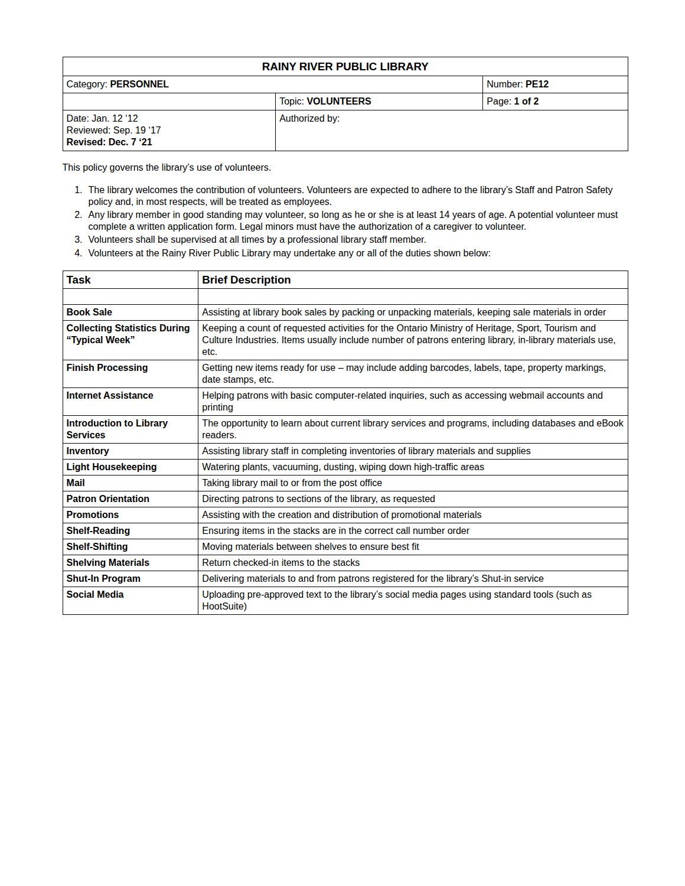| RAINY RIVER PUBLIC LIBRARY |
| Category: PERSONNEL | Number: PE12 |
| | Topic: VOLUNTEERS | Page: 1 of 2 |
| Date: Jan. 12 ‘12 Reviewed: Sep. 19 ‘17 Revised: Dec. 7 ‘21 | Authorized by: |
This policy governs the library’s use of volunteers.
The library welcomes the contribution of volunteers. Volunteers are expected to adhere to the library’s Staff and Patron Safety policy and, in most respects, will be treated as employees.
Any library member in good standing may volunteer, so long as he or she is at least 14 years of age. A potential volunteer must complete a written application form. Legal minors must have the authorization of a caregiver to volunteer.
Volunteers shall be supervised at all times by a professional library staff member.
Volunteers at the Rainy River Public Library may undertake any or all of the duties shown below:
| Task | Brief Description |
| --- | --- |
| Book Sale | Assisting at library book sales by packing or unpacking materials, keeping sale materials in order |
| Collecting Statistics During “Typical Week” | Keeping a count of requested activities for the Ontario Ministry of Heritage, Sport, Tourism and Culture Industries. Items usually include number of patrons entering library, in-library materials use, etc. |
| Finish Processing | Getting new items ready for use – may include adding barcodes, labels, tape, property markings, date stamps, etc. |
| Internet Assistance | Helping patrons with basic computer-related inquiries, such as accessing webmail accounts and printing |
| Introduction to Library Services | The opportunity to learn about current library services and programs, including databases and eBook readers. |
| Inventory | Assisting library staff in completing inventories of library materials and supplies |
| Light Housekeeping | Watering plants, vacuuming, dusting, wiping down high-traffic areas |
| Mail | Taking library mail to or from the post office |
| Patron Orientation | Directing patrons to sections of the library, as requested |
| Promotions | Assisting with the creation and distribution of promotional materials |
| Shelf-Reading | Ensuring items in the stacks are in the correct call number order |
| Shelf-Shifting | Moving materials between shelves to ensure best fit |
| Shelving Materials | Return checked-in items to the stacks |
| Shut-In Program | Delivering materials to and from patrons registered for the library’s Shut-in service |
| Social Media | Uploading pre-approved text to the library’s social media pages using standard tools (such as HootSuite) |